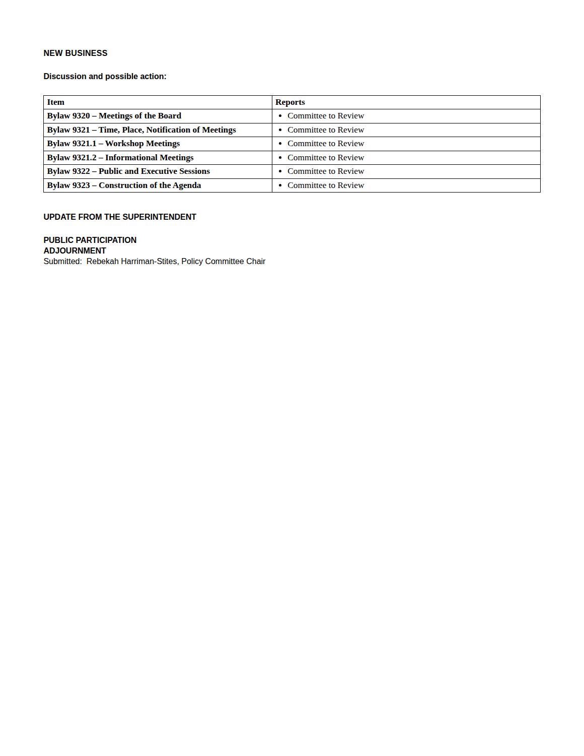NEW BUSINESS
Discussion and possible action:
| Item | Reports |
| --- | --- |
| Bylaw 9320 – Meetings of the Board | Committee to Review |
| Bylaw 9321 – Time, Place, Notification of Meetings | Committee to Review |
| Bylaw 9321.1 – Workshop Meetings | Committee to Review |
| Bylaw 9321.2 – Informational Meetings | Committee to Review |
| Bylaw 9322 – Public and Executive Sessions | Committee to Review |
| Bylaw 9323 – Construction of the Agenda | Committee to Review |
UPDATE FROM THE SUPERINTENDENT
PUBLIC PARTICIPATION
ADJOURNMENT
Submitted: Rebekah Harriman-Stites, Policy Committee Chair